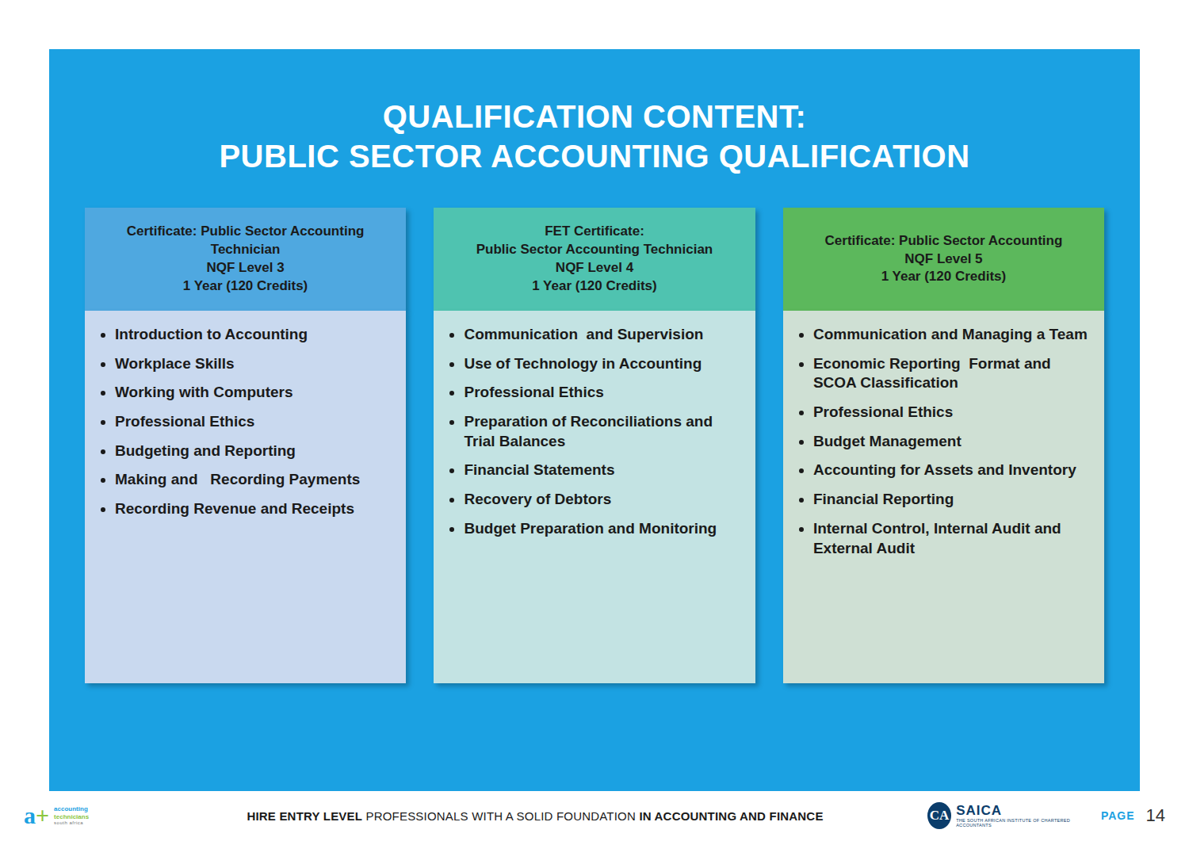QUALIFICATION CONTENT:
PUBLIC SECTOR ACCOUNTING QUALIFICATION
Certificate: Public Sector Accounting Technician NQF Level 3 1 Year (120 Credits)
Introduction to Accounting
Workplace Skills
Working with Computers
Professional Ethics
Budgeting and Reporting
Making and Recording Payments
Recording Revenue and Receipts
FET Certificate: Public Sector Accounting Technician NQF Level 4 1 Year (120 Credits)
Communication and Supervision
Use of Technology in Accounting
Professional Ethics
Preparation of Reconciliations and Trial Balances
Financial Statements
Recovery of Debtors
Budget Preparation and Monitoring
Certificate: Public Sector Accounting NQF Level 5 1 Year (120 Credits)
Communication and Managing a Team
Economic Reporting Format and SCOA Classification
Professional Ethics
Budget Management
Accounting for Assets and Inventory
Financial Reporting
Internal Control, Internal Audit and External Audit
a+
accounting
technicians
south africa
HIRE ENTRY LEVEL PROFESSIONALS WITH A SOLID FOUNDATION IN ACCOUNTING AND FINANCE
CA
SAICA
The South African Institute of Chartered Accountants
PAGE
14